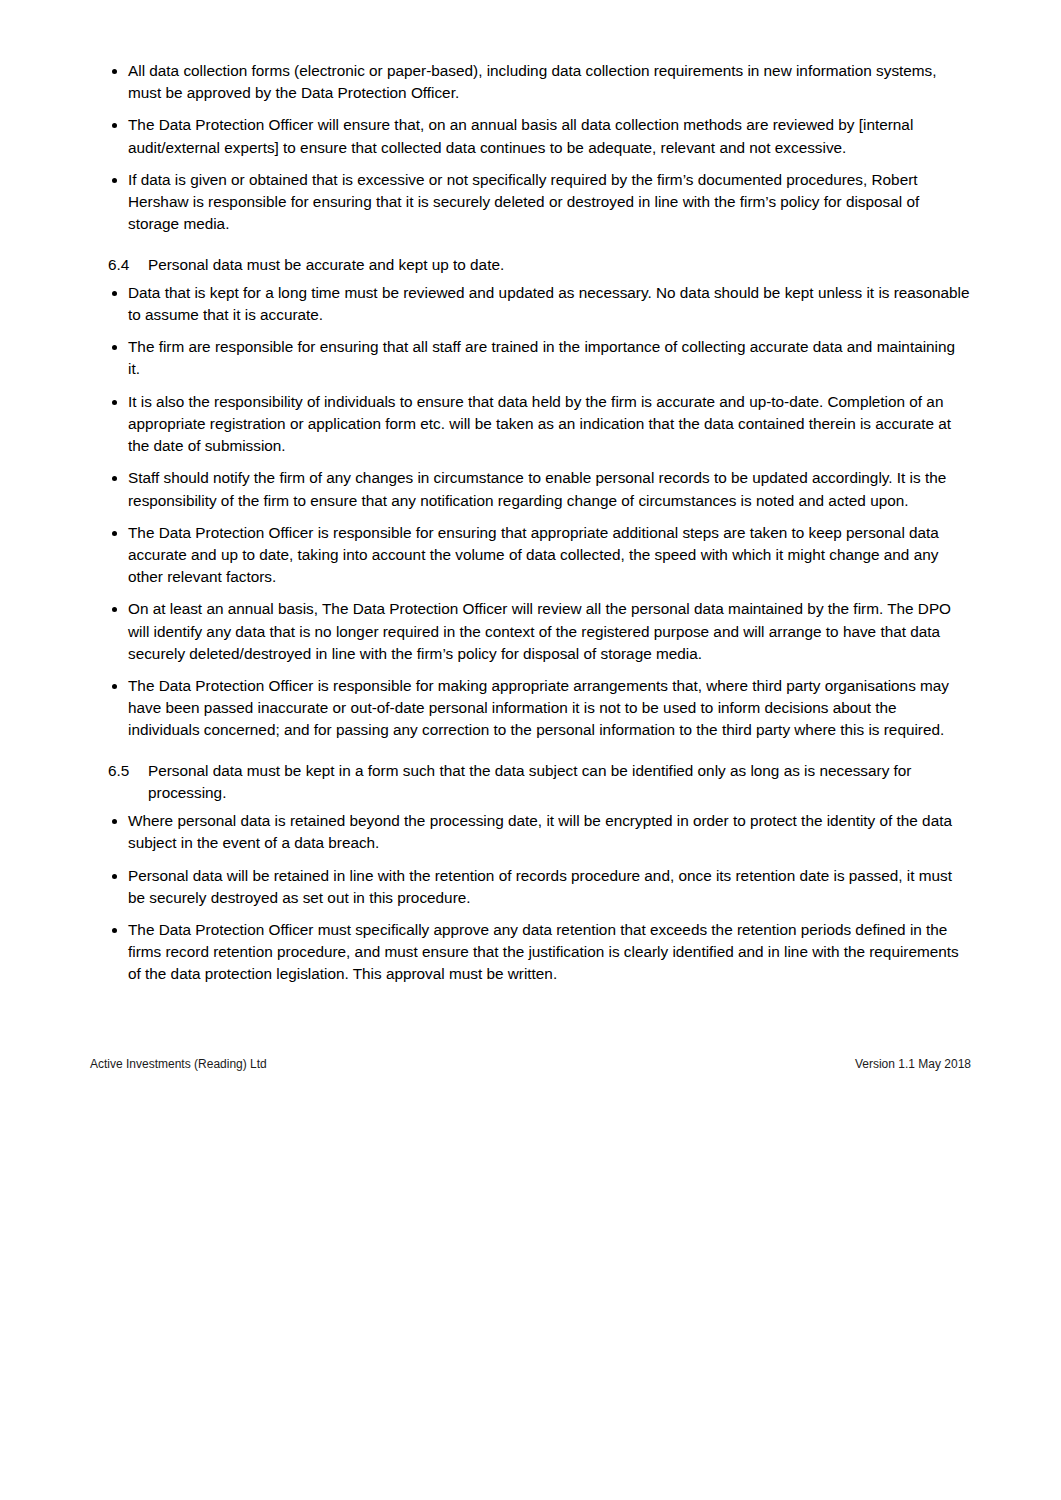All data collection forms (electronic or paper-based), including data collection requirements in new information systems, must be approved by the Data Protection Officer.
The Data Protection Officer will ensure that, on an annual basis all data collection methods are reviewed by [internal audit/external experts] to ensure that collected data continues to be adequate, relevant and not excessive.
If data is given or obtained that is excessive or not specifically required by the firm’s documented procedures, Robert Hershaw is responsible for ensuring that it is securely deleted or destroyed in line with the firm’s policy for disposal of storage media.
6.4
Personal data must be accurate and kept up to date.
Data that is kept for a long time must be reviewed and updated as necessary. No data should be kept unless it is reasonable to assume that it is accurate.
The firm are responsible for ensuring that all staff are trained in the importance of collecting accurate data and maintaining it.
It is also the responsibility of individuals to ensure that data held by the firm is accurate and up-to-date. Completion of an appropriate registration or application form etc. will be taken as an indication that the data contained therein is accurate at the date of submission.
Staff should notify the firm of any changes in circumstance to enable personal records to be updated accordingly. It is the responsibility of the firm to ensure that any notification regarding change of circumstances is noted and acted upon.
The Data Protection Officer is responsible for ensuring that appropriate additional steps are taken to keep personal data accurate and up to date, taking into account the volume of data collected, the speed with which it might change and any other relevant factors.
On at least an annual basis, The Data Protection Officer will review all the personal data maintained by the firm. The DPO will identify any data that is no longer required in the context of the registered purpose and will arrange to have that data securely deleted/destroyed in line with the firm’s policy for disposal of storage media.
The Data Protection Officer is responsible for making appropriate arrangements that, where third party organisations may have been passed inaccurate or out-of-date personal information it is not to be used to inform decisions about the individuals concerned; and for passing any correction to the personal information to the third party where this is required.
6.5
Personal data must be kept in a form such that the data subject can be identified only as long as is necessary for processing.
Where personal data is retained beyond the processing date, it will be encrypted in order to protect the identity of the data subject in the event of a data breach.
Personal data will be retained in line with the retention of records procedure and, once its retention date is passed, it must be securely destroyed as set out in this procedure.
The Data Protection Officer must specifically approve any data retention that exceeds the retention periods defined in the firms record retention procedure, and must ensure that the justification is clearly identified and in line with the requirements of the data protection legislation. This approval must be written.
Active Investments (Reading) Ltd
Version 1.1 May 2018